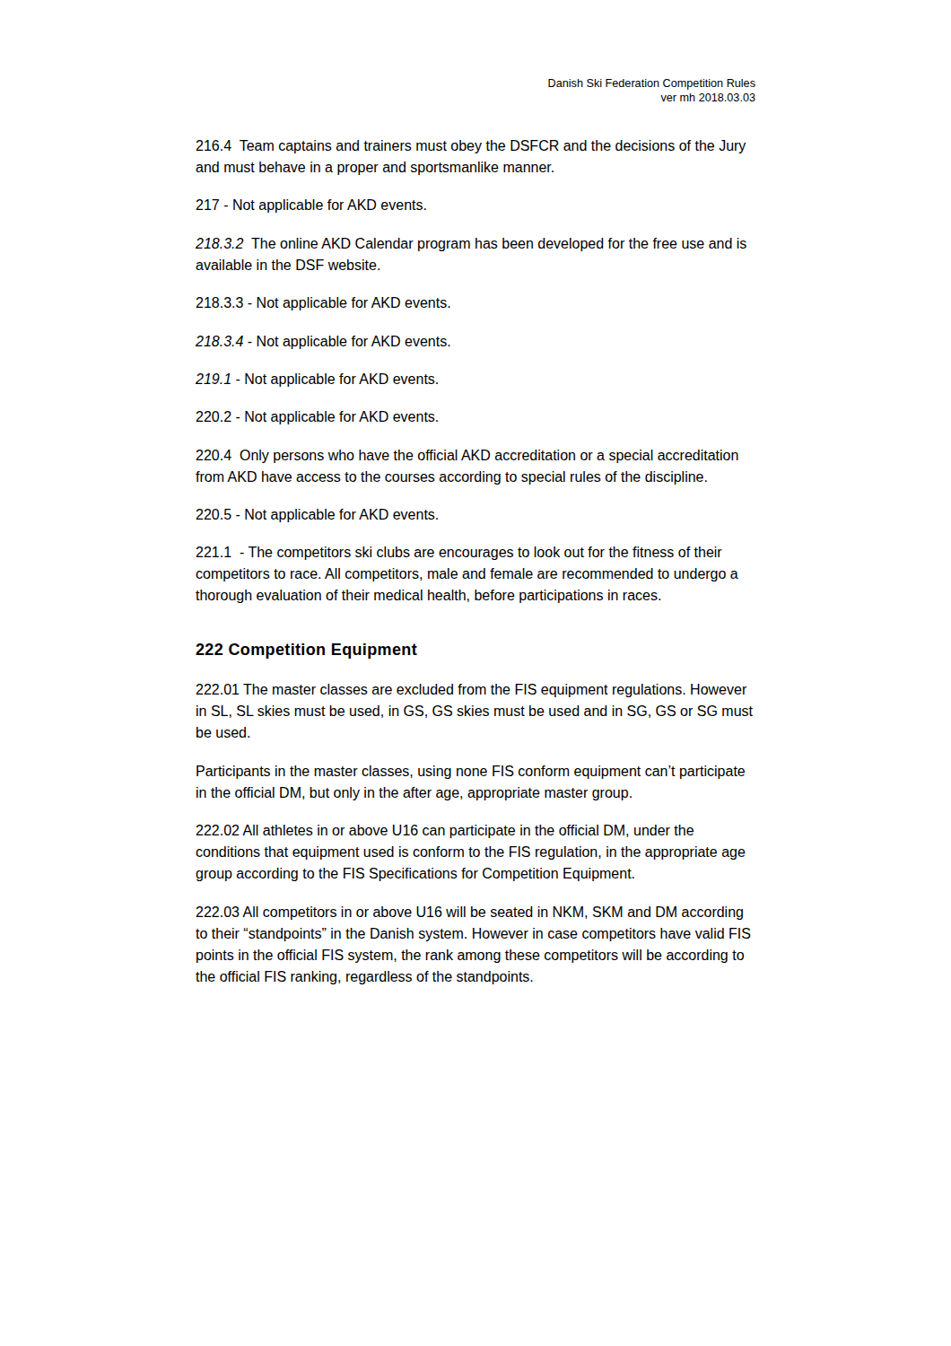Danish Ski Federation Competition Rules
ver mh 2018.03.03
216.4 Team captains and trainers must obey the DSFCR and the decisions of the Jury and must behave in a proper and sportsmanlike manner.
217 - Not applicable for AKD events.
218.3.2 The online AKD Calendar program has been developed for the free use and is available in the DSF website.
218.3.3 - Not applicable for AKD events.
218.3.4 - Not applicable for AKD events.
219.1 - Not applicable for AKD events.
220.2 - Not applicable for AKD events.
220.4 Only persons who have the official AKD accreditation or a special accreditation from AKD have access to the courses according to special rules of the discipline.
220.5 - Not applicable for AKD events.
221.1 - The competitors ski clubs are encourages to look out for the fitness of their competitors to race. All competitors, male and female are recommended to undergo a thorough evaluation of their medical health, before participations in races.
222 Competition Equipment
222.01 The master classes are excluded from the FIS equipment regulations. However in SL, SL skies must be used, in GS, GS skies must be used and in SG, GS or SG must be used.
Participants in the master classes, using none FIS conform equipment can’t participate in the official DM, but only in the after age, appropriate master group.
222.02 All athletes in or above U16 can participate in the official DM, under the conditions that equipment used is conform to the FIS regulation, in the appropriate age group according to the FIS Specifications for Competition Equipment.
222.03 All competitors in or above U16 will be seated in NKM, SKM and DM according to their “standpoints” in the Danish system. However in case competitors have valid FIS points in the official FIS system, the rank among these competitors will be according to the official FIS ranking, regardless of the standpoints.